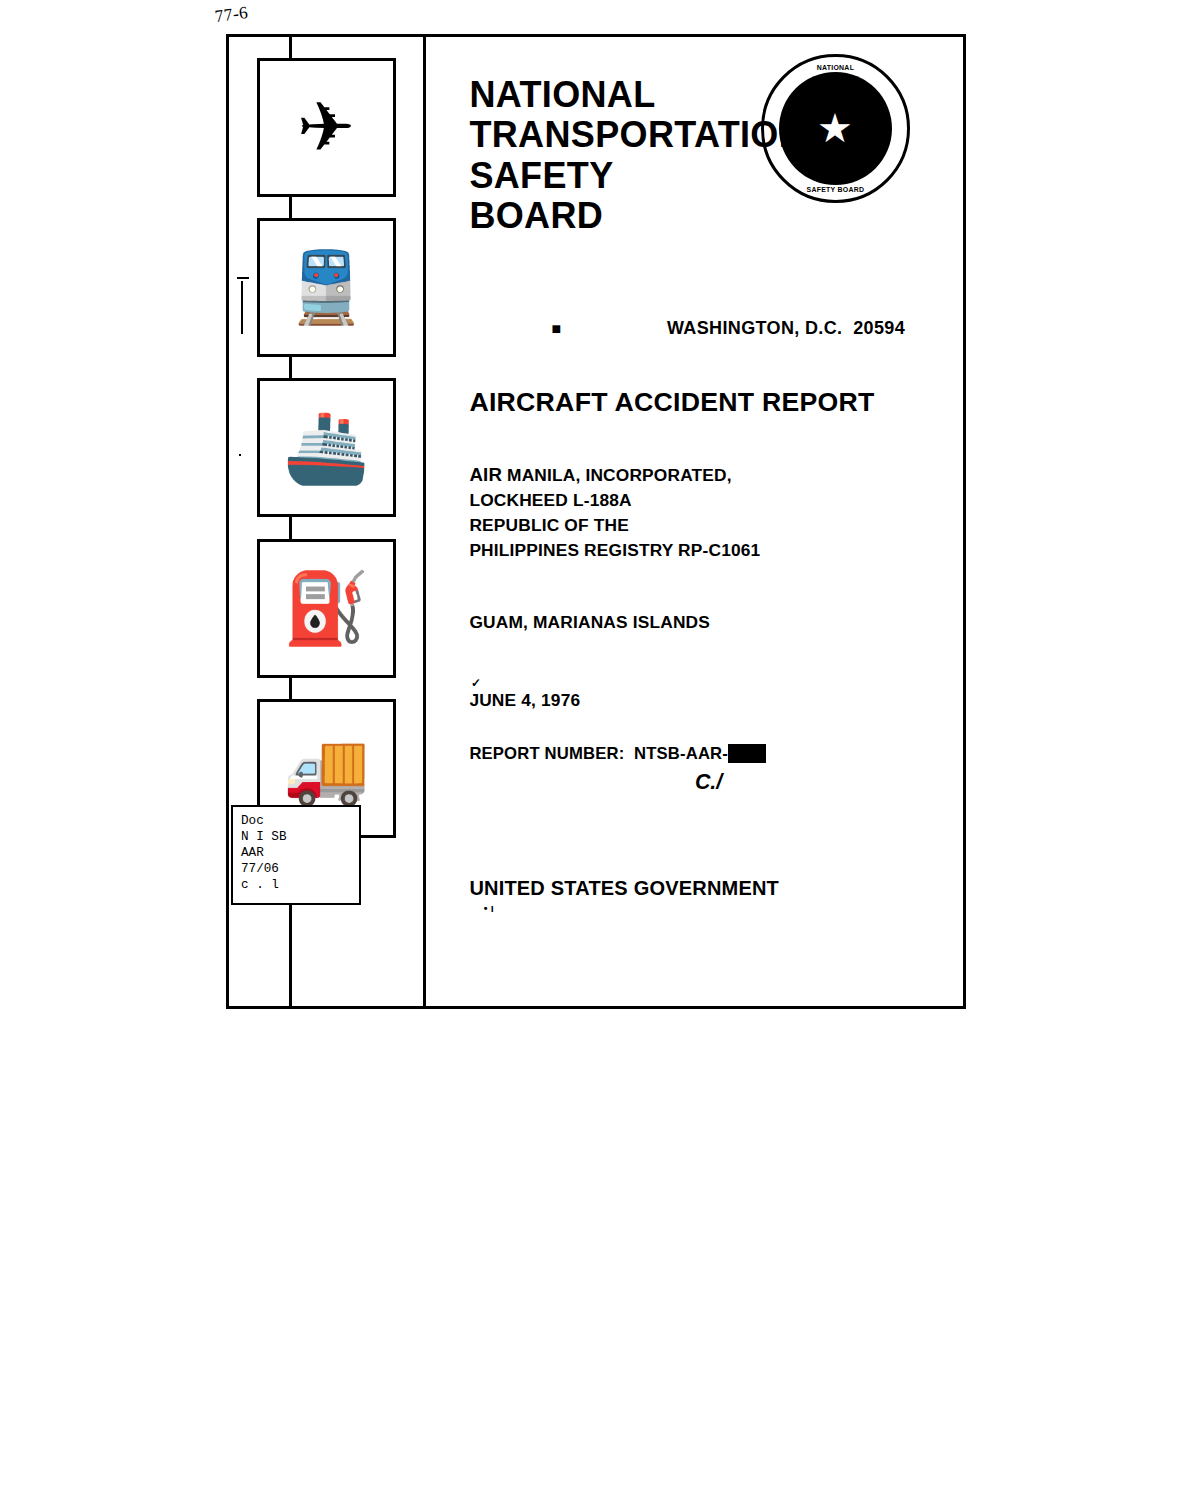77-6
✈
🚆
🚢
⛽
🚚
Doc
N I SB
AAR
77/06
c . l
NATIONAL TRANSPORTATION SAFETY BOARD NATIONAL
★
NATIONAL
TRANSPORTATION •
SAFETY
BOARD
■WASHINGTON, D.C. 20594
AIRCRAFT ACCIDENT REPORT
AIR MANILA, INCORPORATED,
LOCKHEED L-188A
REPUBLIC OF THE
PHILIPPINES REGISTRY RP-C1061
GUAM, MARIANAS ISLANDS
✓ JUNE 4, 1976
REPORT NUMBER: NTSB-AAR-77-6
C./
UNITED STATES GOVERNMENT • ı